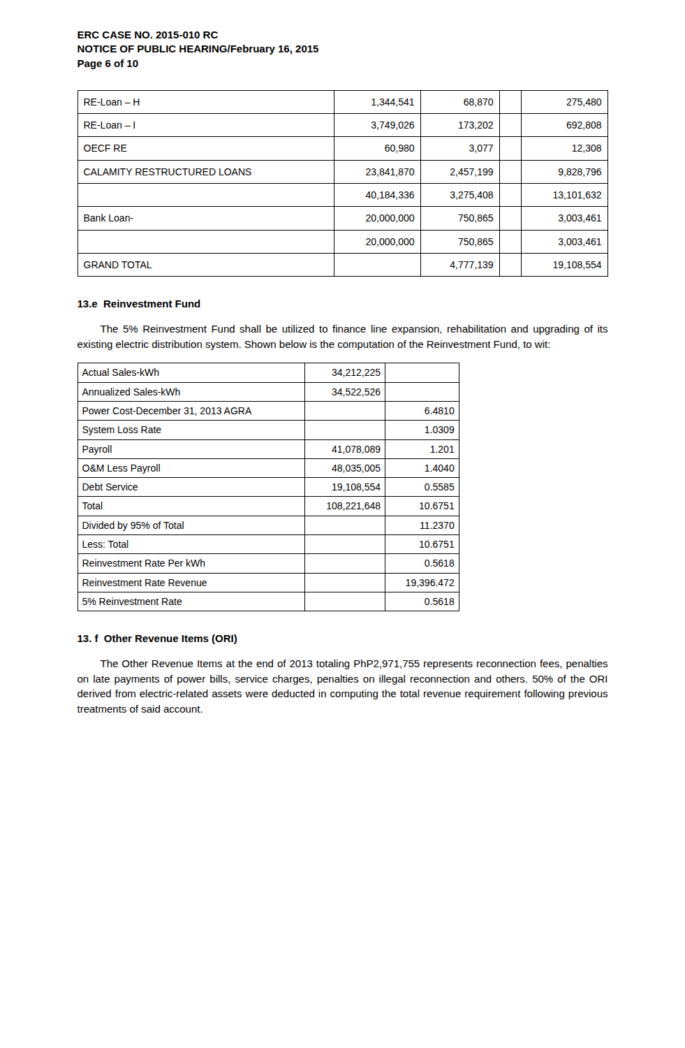ERC CASE NO. 2015-010 RC
NOTICE OF PUBLIC HEARING/February 16, 2015
Page 6 of 10
| RE-Loan – H | 1,344,541 | 68,870 | | 275,480 |
| RE-Loan – I | 3,749,026 | 173,202 | | 692,808 |
| OECF RE | 60,980 | 3,077 | | 12,308 |
| CALAMITY RESTRUCTURED LOANS | 23,841,870 | 2,457,199 | | 9,828,796 |
| | 40,184,336 | 3,275,408 | | 13,101,632 |
| Bank Loan- | 20,000,000 | 750,865 | | 3,003,461 |
| | 20,000,000 | 750,865 | | 3,003,461 |
| GRAND TOTAL | | 4,777,139 | | 19,108,554 |
13.e Reinvestment Fund
The 5% Reinvestment Fund shall be utilized to finance line expansion, rehabilitation and upgrading of its existing electric distribution system. Shown below is the computation of the Reinvestment Fund, to wit:
| Actual Sales-kWh | 34,212,225 | |
| Annualized Sales-kWh | 34,522,526 | |
| Power Cost-December 31, 2013 AGRA | | 6.4810 |
| System Loss Rate | | 1.0309 |
| Payroll | 41,078,089 | 1.201 |
| O&M Less Payroll | 48,035,005 | 1.4040 |
| Debt Service | 19,108,554 | 0.5585 |
| Total | 108,221,648 | 10.6751 |
| Divided by 95% of Total | | 11.2370 |
| Less: Total | | 10.6751 |
| Reinvestment Rate Per kWh | | 0.5618 |
| Reinvestment Rate Revenue | | 19,396.472 |
| 5% Reinvestment Rate | | 0.5618 |
13. f Other Revenue Items (ORI)
The Other Revenue Items at the end of 2013 totaling PhP2,971,755 represents reconnection fees, penalties on late payments of power bills, service charges, penalties on illegal reconnection and others. 50% of the ORI derived from electric-related assets were deducted in computing the total revenue requirement following previous treatments of said account.